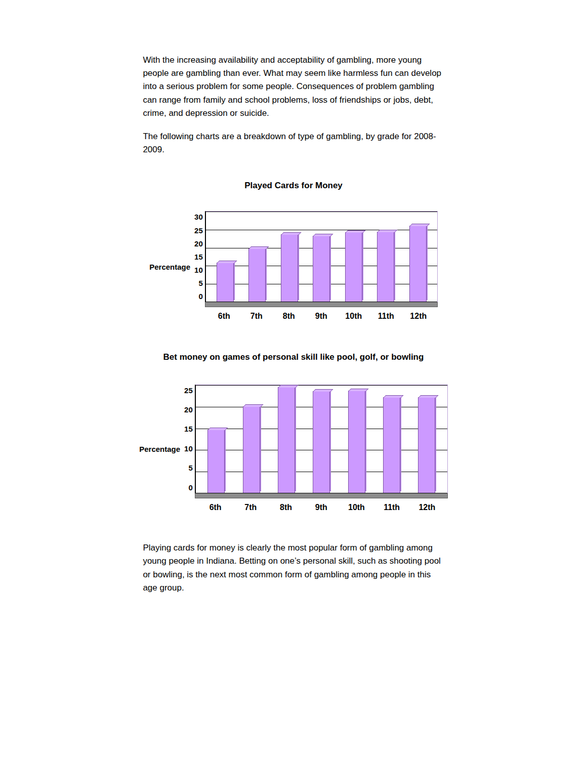With the increasing availability and acceptability of gambling, more young people are gambling than ever. What may seem like harmless fun can develop into a serious problem for some people. Consequences of problem gambling can range from family and school problems, loss of friendships or jobs, debt, crime, and depression or suicide.
The following charts are a breakdown of type of gambling, by grade for 2008-2009.
Played Cards for Money
Percentage
30
25
20
15
10
5
0
6th 7th 8th 9th 10th 11th 12th
Bet money on games of personal skill like pool, golf, or bowling
Percentage
25
20
15
10
5
0
6th 7th 8th 9th 10th 11th 12th
Playing cards for money is clearly the most popular form of gambling among young people in Indiana. Betting on one’s personal skill, such as shooting pool or bowling, is the next most common form of gambling among people in this age group.